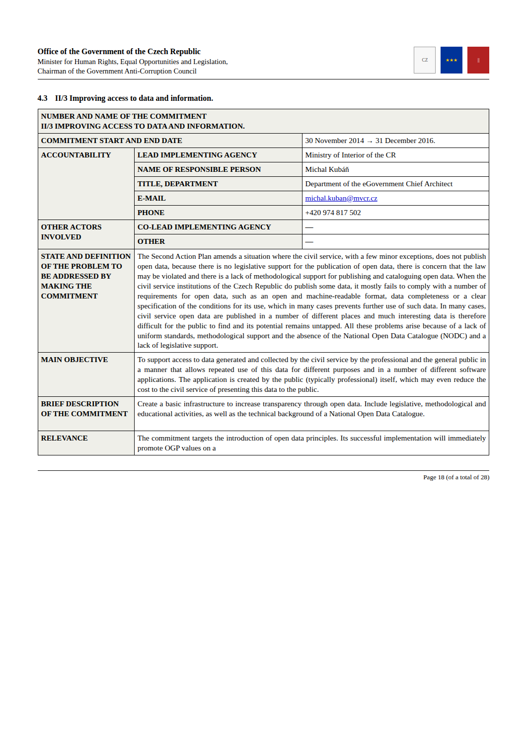Office of the Government of the Czech Republic
Minister for Human Rights, Equal Opportunities and Legislation,
Chairman of the Government Anti-Corruption Council
CZ
★★★
||
4.3 II/3 Improving access to data and information.
| NUMBER AND NAME OF THE COMMITMENT II/3 Improving access to data and information. |
| COMMITMENT START AND END DATE | 30 November 2014 → 31 December 2016. |
| ACCOUNTABILITY | LEAD IMPLEMENTING AGENCY | Ministry of Interior of the CR |
| NAME OF RESPONSIBLE PERSON | Michal Kubáň |
| TITLE, DEPARTMENT | Department of the eGovernment Chief Architect |
| E-MAIL | michal.kuban@mvcr.cz |
| PHONE | +420 974 817 502 |
| OTHER ACTORS INVOLVED | CO-LEAD IMPLEMENTING AGENCY | — |
| OTHER | — |
| STATE AND DEFINITION OF THE PROBLEM TO BE ADDRESSED BY MAKING THE COMMITMENT | The Second Action Plan amends a situation where the civil service, with a few minor exceptions, does not publish open data, because there is no legislative support for the publication of open data, there is concern that the law may be violated and there is a lack of methodological support for publishing and cataloguing open data. When the civil service institutions of the Czech Republic do publish some data, it mostly fails to comply with a number of requirements for open data, such as an open and machine-readable format, data completeness or a clear specification of the conditions for its use, which in many cases prevents further use of such data. In many cases, civil service open data are published in a number of different places and much interesting data is therefore difficult for the public to find and its potential remains untapped. All these problems arise because of a lack of uniform standards, methodological support and the absence of the National Open Data Catalogue (NODC) and a lack of legislative support. |
| MAIN OBJECTIVE | To support access to data generated and collected by the civil service by the professional and the general public in a manner that allows repeated use of this data for different purposes and in a number of different software applications. The application is created by the public (typically professional) itself, which may even reduce the cost to the civil service of presenting this data to the public. |
| BRIEF DESCRIPTION OF THE COMMITMENT | Create a basic infrastructure to increase transparency through open data. Include legislative, methodological and educational activities, as well as the technical background of a National Open Data Catalogue. |
| RELEVANCE | The commitment targets the introduction of open data principles. Its successful implementation will immediately promote OGP values on a |
Page 18 (of a total of 28)